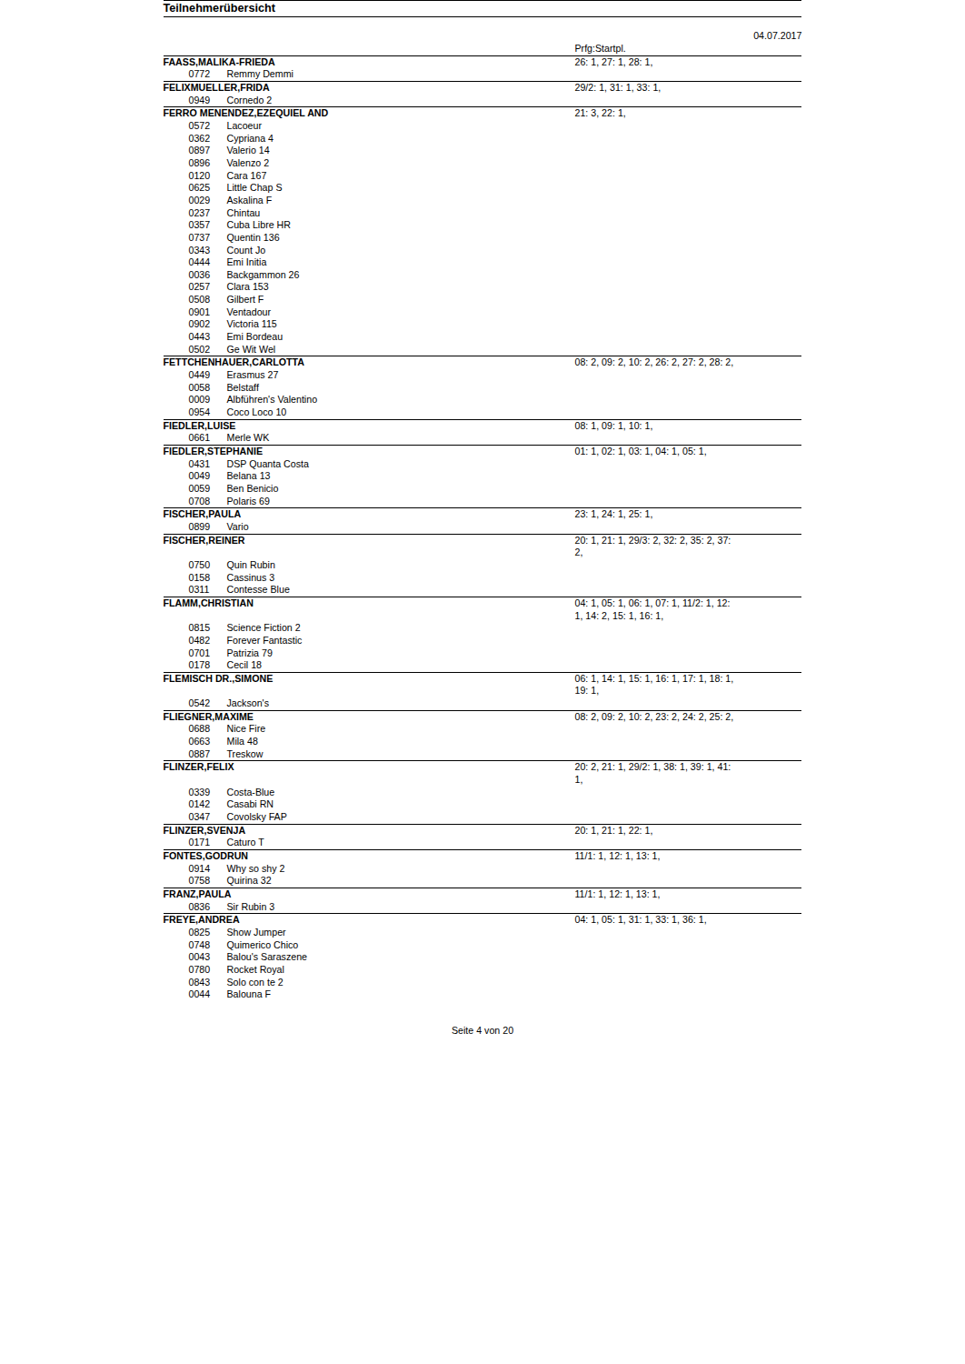Teilnehmerübersicht
04.07.2017
| | | Prfg:Startpl. |
| FAASS,MALIKA-FRIEDA | 26: 1, 27: 1, 28: 1, |
| 0772 | Remmy Demmi | |
| FELIXMUELLER,FRIDA | 29/2: 1, 31: 1, 33: 1, |
| 0949 | Cornedo 2 | |
| FERRO MENENDEZ,EZEQUIEL AND | 21: 3, 22: 1, |
| 0572 | Lacoeur | |
| 0362 | Cypriana 4 | |
| 0897 | Valerio 14 | |
| 0896 | Valenzo 2 | |
| 0120 | Cara 167 | |
| 0625 | Little Chap S | |
| 0029 | Askalina F | |
| 0237 | Chintau | |
| 0357 | Cuba Libre HR | |
| 0737 | Quentin 136 | |
| 0343 | Count Jo | |
| 0444 | Emi Initia | |
| 0036 | Backgammon 26 | |
| 0257 | Clara 153 | |
| 0508 | Gilbert F | |
| 0901 | Ventadour | |
| 0902 | Victoria 115 | |
| 0443 | Emi Bordeau | |
| 0502 | Ge Wit Wel | |
| FETTCHENHAUER,CARLOTTA | 08: 2, 09: 2, 10: 2, 26: 2, 27: 2, 28: 2, |
| 0449 | Erasmus 27 | |
| 0058 | Belstaff | |
| 0009 | Albführen's Valentino | |
| 0954 | Coco Loco 10 | |
| FIEDLER,LUISE | 08: 1, 09: 1, 10: 1, |
| 0661 | Merle WK | |
| FIEDLER,STEPHANIE | 01: 1, 02: 1, 03: 1, 04: 1, 05: 1, |
| 0431 | DSP Quanta Costa | |
| 0049 | Belana 13 | |
| 0059 | Ben Benicio | |
| 0708 | Polaris 69 | |
| FISCHER,PAULA | 23: 1, 24: 1, 25: 1, |
| 0899 | Vario | |
| FISCHER,REINER | 20: 1, 21: 1, 29/3: 2, 32: 2, 35: 2, 37: 2, |
| 0750 | Quin Rubin | |
| 0158 | Cassinus 3 | |
| 0311 | Contesse Blue | |
| FLAMM,CHRISTIAN | 04: 1, 05: 1, 06: 1, 07: 1, 11/2: 1, 12: 1, 14: 2, 15: 1, 16: 1, |
| 0815 | Science Fiction 2 | |
| 0482 | Forever Fantastic | |
| 0701 | Patrizia 79 | |
| 0178 | Cecil 18 | |
| FLEMISCH DR.,SIMONE | 06: 1, 14: 1, 15: 1, 16: 1, 17: 1, 18: 1, 19: 1, |
| 0542 | Jackson's | |
| FLIEGNER,MAXIME | 08: 2, 09: 2, 10: 2, 23: 2, 24: 2, 25: 2, |
| 0688 | Nice Fire | |
| 0663 | Mila 48 | |
| 0887 | Treskow | |
| FLINZER,FELIX | 20: 2, 21: 1, 29/2: 1, 38: 1, 39: 1, 41: 1, |
| 0339 | Costa-Blue | |
| 0142 | Casabi RN | |
| 0347 | Covolsky FAP | |
| FLINZER,SVENJA | 20: 1, 21: 1, 22: 1, |
| 0171 | Caturo T | |
| FONTES,GODRUN | 11/1: 1, 12: 1, 13: 1, |
| 0914 | Why so shy 2 | |
| 0758 | Quirina 32 | |
| FRANZ,PAULA | 11/1: 1, 12: 1, 13: 1, |
| 0836 | Sir Rubin 3 | |
| FREYE,ANDREA | 04: 1, 05: 1, 31: 1, 33: 1, 36: 1, |
| 0825 | Show Jumper | |
| 0748 | Quimerico Chico | |
| 0043 | Balou's Saraszene | |
| 0780 | Rocket Royal | |
| 0843 | Solo con te 2 | |
| 0044 | Balouna F | |
Seite 4 von 20